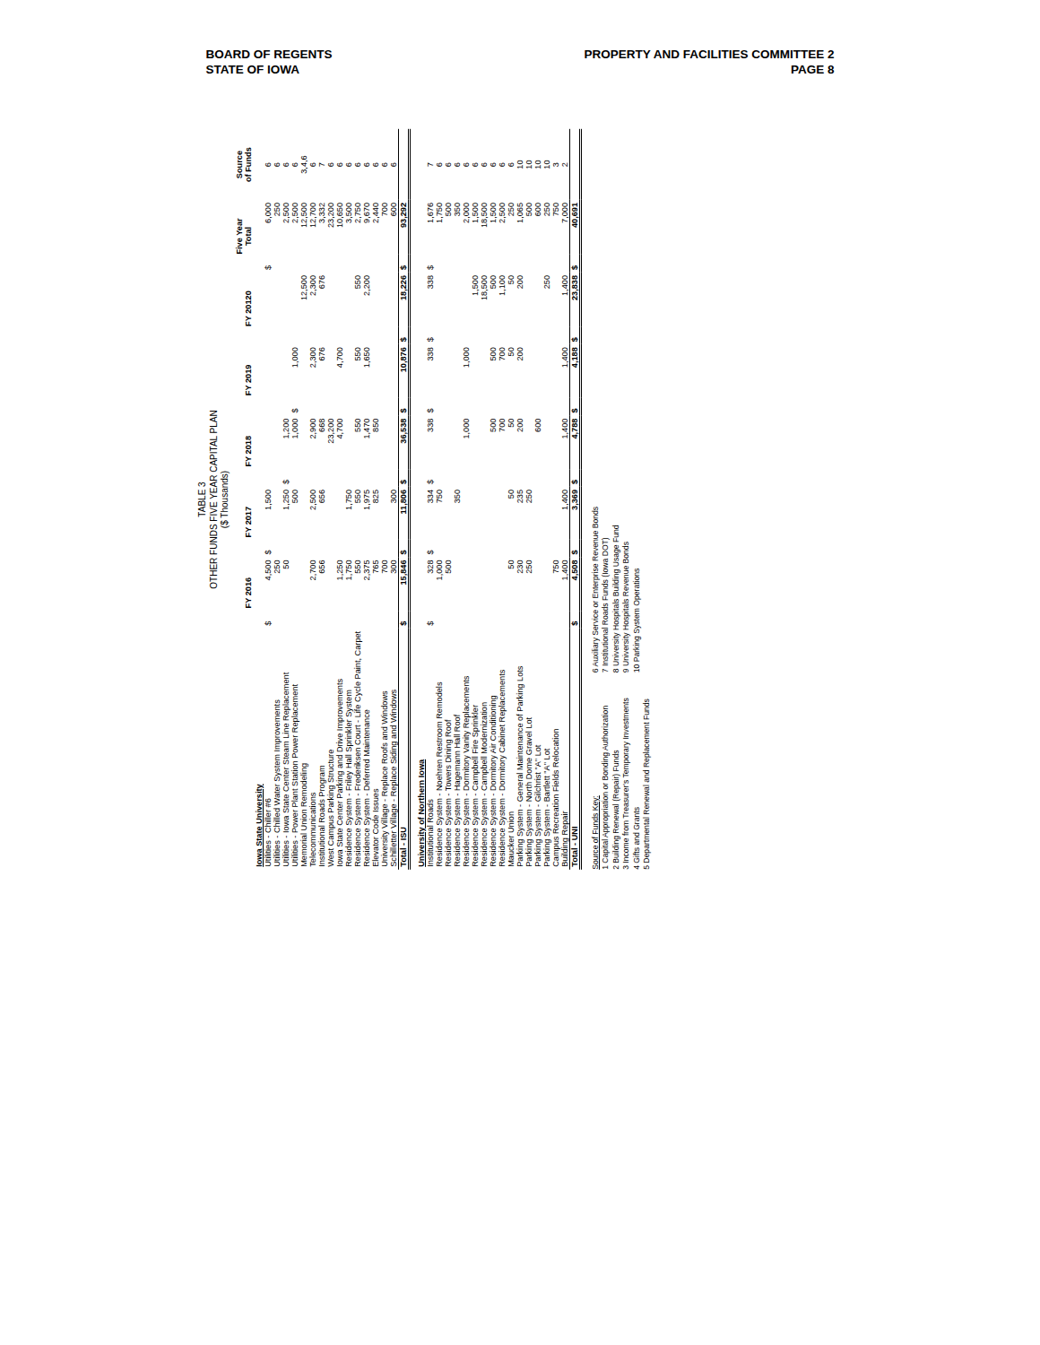BOARD OF REGENTS
STATE OF IOWA
PROPERTY AND FACILITIES COMMITTEE 2
PAGE 8
TABLE 3
OTHER FUNDS FIVE YEAR CAPITAL PLAN
($ Thousands)
| | FY 2016 | FY 2017 | FY 2018 | FY 2019 | FY 20120 | Five Year Total | Source of Funds |
| --- | --- | --- | --- | --- | --- | --- | --- |
| Iowa State University | |
| Utilities - Chiller #6 | $ | 4,500 | $ | 1,500 | | | | | | | $ | 6,000 | 6 |
| Utilities - Chilled Water System Improvements | | 250 | | | | | | | | | | 250 | 6 |
| Utilities - Iowa State Center Steam Line Replacement | | 50 | | 1,250 | $ | 1,200 | | | | | | 2,500 | 6 |
| Utilities - Power Plant Station Power Replacement | | | | 500 | | 1,000 | $ | 1,000 | | | | 2,500 | 6 |
| Memorial Union Remodeling | | | | | | | | | | 12,500 | | 12,500 | 3,4,6 |
| Telecommunications | | 2,700 | | 2,500 | | 2,900 | | 2,300 | | 2,300 | | 12,700 | 6 |
| Institutional Roads Program | | 656 | | 656 | | 668 | | 676 | | 676 | | 3,332 | 7 |
| West Campus Parking Structure | | | | | | 23,200 | | | | | | 23,200 | 6 |
| Iowa State Center Parking and Drive Improvements | | 1,250 | | | | 4,700 | | 4,700 | | | | 10,650 | 6 |
| Residence System - Friley Hall Sprinkler System | | 1,750 | | 1,750 | | | | | | | | 3,500 | 6 |
| Residence System - Frederiksen Court - Life Cycle Paint, Carpet | | 550 | | 550 | | 550 | | 550 | | 550 | | 2,750 | 6 |
| Residence System - Deferred Maintenance | | 2,375 | | 1,975 | | 1,470 | | 1,650 | | 2,200 | | 9,670 | 6 |
| Elevator Code Issues | | 765 | | 825 | | 850 | | | | | | 2,440 | 6 |
| University Village - Replace Roofs and Windows | | 700 | | | | | | | | | | 700 | 6 |
| Schilletter Village - Replace Siding and Windows | | 300 | | 300 | | | | | | | | 600 | 6 |
| Total - ISU | $ | 15,846 | $ | 11,806 | $ | 36,538 | $ | 10,876 | $ | 18,226 | $ | 93,292 | |
| University of Northern Iowa | |
| Institutional Roads | $ | 328 | $ | 334 | $ | 338 | $ | 338 | $ | 338 | $ | 1,676 | 7 |
| Residence System - Noehren Restroom Remodels | | 1,000 | | 750 | | | | | | | | 1,750 | 6 |
| Residence System - Towers Dining Roof | | 500 | | | | | | | | | | 500 | 6 |
| Residence System - Hagemann Hall Roof | | | | 350 | | | | | | | | 350 | 6 |
| Residence System - Dormitory Vanity Replacements | | | | | | 1,000 | | 1,000 | | | | 2,000 | 6 |
| Residence System - Campbell Fire Sprinkler | | | | | | | | | | 1,500 | | 1,500 | 6 |
| Residence System - Campbell Modernization | | | | | | | | | | 18,500 | | 18,500 | 6 |
| Residence System - Dormitory Air Conditioning | | | | | | 500 | | 500 | | 500 | | 1,500 | 6 |
| Residence System - Dormitory Cabinet Replacements | | | | | | 700 | | 700 | | 1,100 | | 2,500 | 6 |
| Maucker Union | | 50 | | 50 | | 50 | | 50 | | 50 | | 250 | 6 |
| Parking System - General Maintenance of Parking Lots | | 230 | | 235 | | 200 | | 200 | | 200 | | 1,065 | 10 |
| Parking System - North Dome Gravel Lot | | 250 | | 250 | | | | | | | | 500 | 10 |
| Parking System - Gilchrist "A" Lot | | | | | | 600 | | | | | | 600 | 10 |
| Parking System - Bartlett "A" Lot | | | | | | | | | | 250 | | 250 | 10 |
| Campus Recreation Fields Relocation | | 750 | | | | | | | | | | 750 | 3 |
| Building Repair | | 1,400 | | 1,400 | | 1,400 | | 1,400 | | 1,400 | | 7,000 | 2 |
| Total - UNI | $ | 4,508 | $ | 3,369 | $ | 4,788 | $ | 4,188 | $ | 23,838 | $ | 40,691 | |
Source of Funds Key:
1 Capital Appropriation or Bonding Authorization
2 Building Renewal (Repair) Funds
3 Income from Treasurer's Temporary Investments
4 Gifts and Grants
5 Departmental Renewal and Replacement Funds
6 Auxiliary Service or Enterprise Revenue Bonds
7 Institutional Roads Funds (Iowa DOT)
8 University Hospitals Building Usage Fund
9 University Hospitals Revenue Bonds
10 Parking System Operations